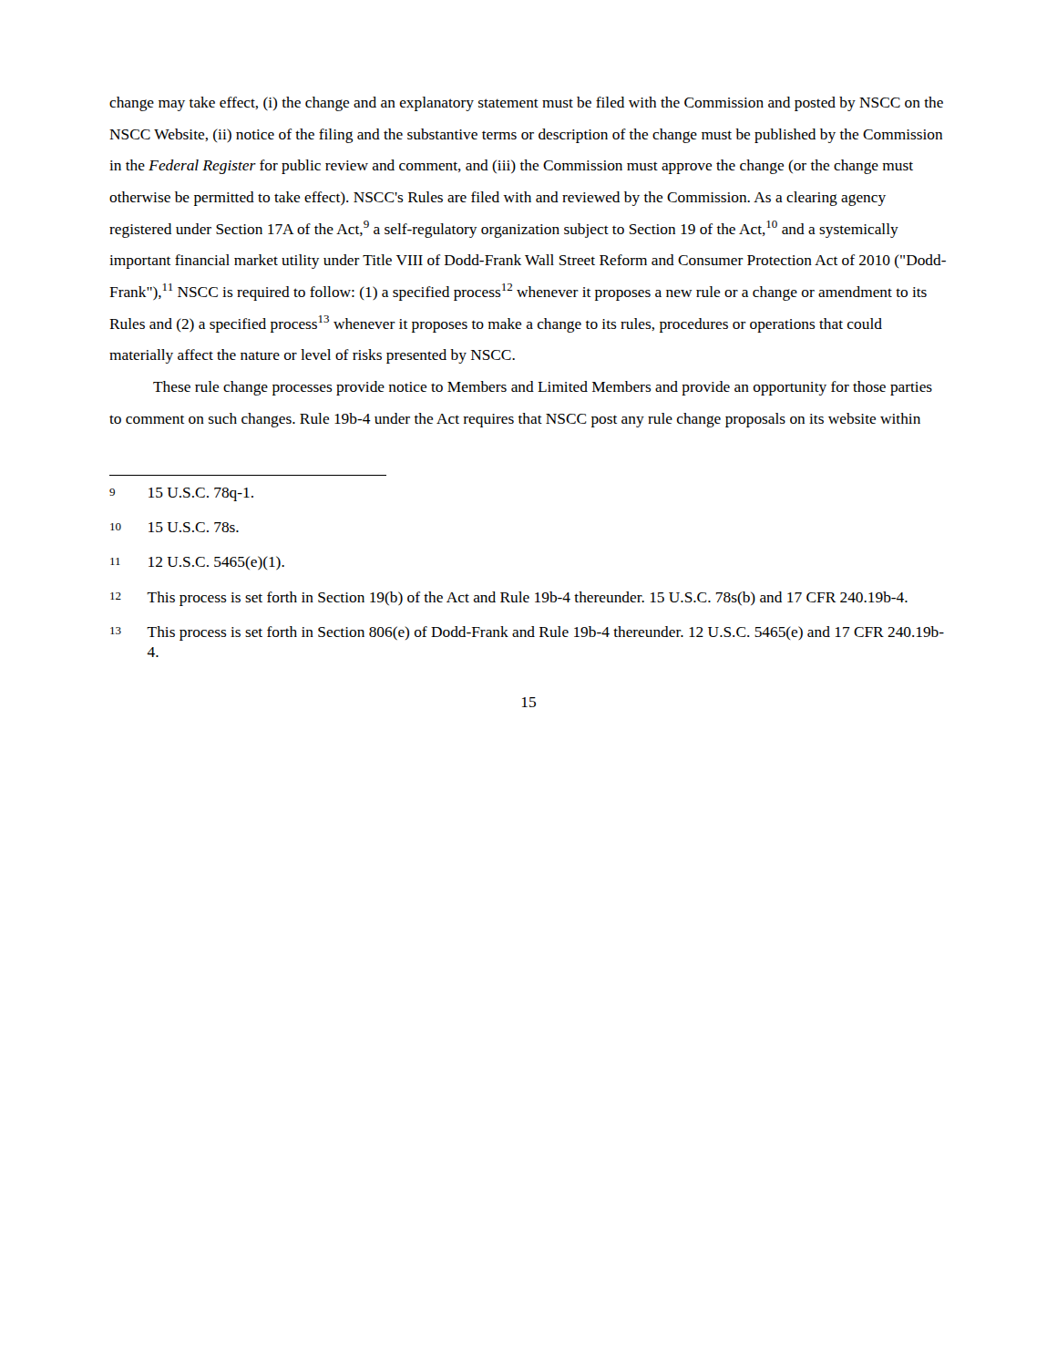change may take effect, (i) the change and an explanatory statement must be filed with the Commission and posted by NSCC on the NSCC Website, (ii) notice of the filing and the substantive terms or description of the change must be published by the Commission in the Federal Register for public review and comment, and (iii) the Commission must approve the change (or the change must otherwise be permitted to take effect). NSCC's Rules are filed with and reviewed by the Commission. As a clearing agency registered under Section 17A of the Act,9 a self-regulatory organization subject to Section 19 of the Act,10 and a systemically important financial market utility under Title VIII of Dodd-Frank Wall Street Reform and Consumer Protection Act of 2010 ("Dodd-Frank"),11 NSCC is required to follow: (1) a specified process12 whenever it proposes a new rule or a change or amendment to its Rules and (2) a specified process13 whenever it proposes to make a change to its rules, procedures or operations that could materially affect the nature or level of risks presented by NSCC.
These rule change processes provide notice to Members and Limited Members and provide an opportunity for those parties to comment on such changes. Rule 19b-4 under the Act requires that NSCC post any rule change proposals on its website within
9
15 U.S.C. 78q-1.
10
15 U.S.C. 78s.
11
12 U.S.C. 5465(e)(1).
12
This process is set forth in Section 19(b) of the Act and Rule 19b-4 thereunder. 15 U.S.C. 78s(b) and 17 CFR 240.19b-4.
13
This process is set forth in Section 806(e) of Dodd-Frank and Rule 19b-4 thereunder. 12 U.S.C. 5465(e) and 17 CFR 240.19b-4.
15